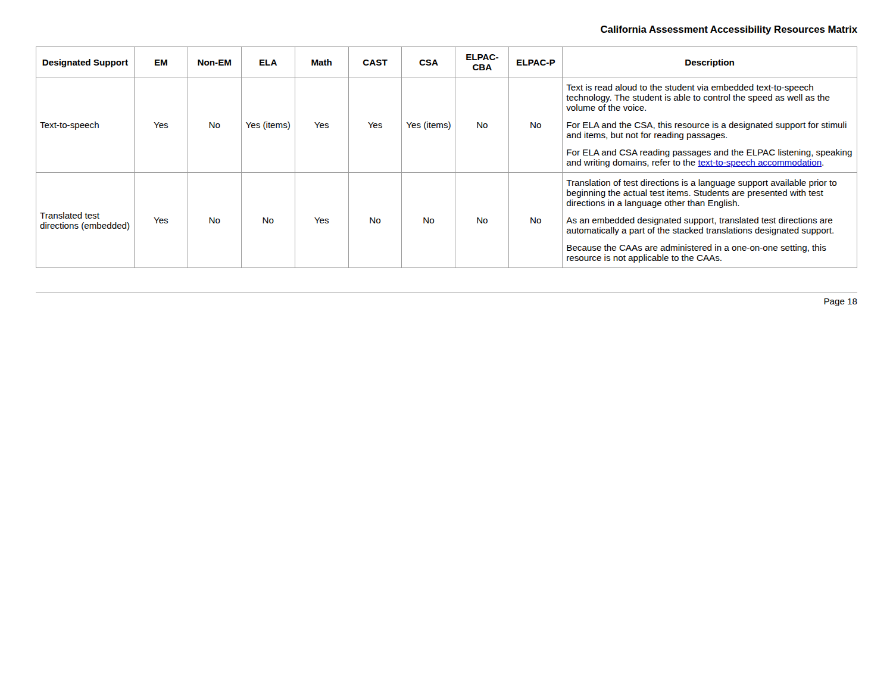California Assessment Accessibility Resources Matrix
| Designated Support | EM | Non-EM | ELA | Math | CAST | CSA | ELPAC-CBA | ELPAC-P | Description |
| --- | --- | --- | --- | --- | --- | --- | --- | --- | --- |
| Text-to-speech | Yes | No | Yes (items) | Yes | Yes | Yes (items) | No | No | Text is read aloud to the student via embedded text-to-speech technology. The student is able to control the speed as well as the volume of the voice. For ELA and the CSA, this resource is a designated support for stimuli and items, but not for reading passages. For ELA and CSA reading passages and the ELPAC listening, speaking and writing domains, refer to the text-to-speech accommodation . |
| Translated test directions (embedded) | Yes | No | No | Yes | No | No | No | No | Translation of test directions is a language support available prior to beginning the actual test items. Students are presented with test directions in a language other than English. As an embedded designated support, translated test directions are automatically a part of the stacked translations designated support. Because the CAAs are administered in a one-on-one setting, this resource is not applicable to the CAAs. |
Page 18